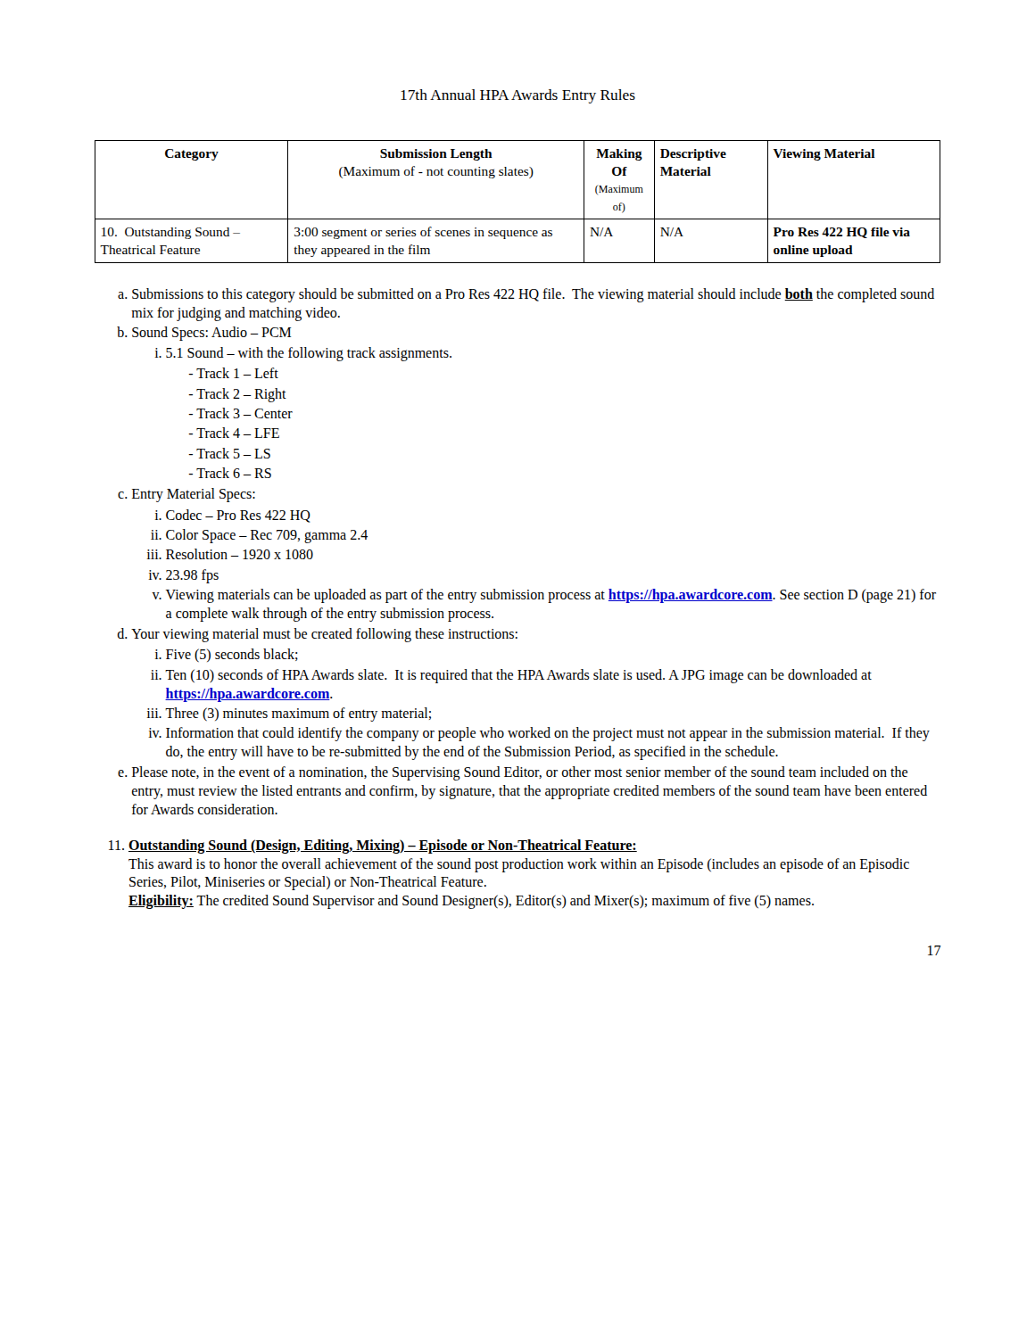17th Annual HPA Awards Entry Rules
| Category | Submission Length (Maximum of - not counting slates) | Making Of (Maximum of) | Descriptive Material | Viewing Material |
| --- | --- | --- | --- | --- |
| 10. Outstanding Sound – Theatrical Feature | 3:00 segment or series of scenes in sequence as they appeared in the film | N/A | N/A | Pro Res 422 HQ file via online upload |
Submissions to this category should be submitted on a Pro Res 422 HQ file. The viewing material should include both the completed sound mix for judging and matching video.
Sound Specs: Audio – PCM
5.1 Sound – with the following track assignments.
Track 1 – Left
Track 2 – Right
Track 3 – Center
Track 4 – LFE
Track 5 – LS
Track 6 – RS
Entry Material Specs:
Codec – Pro Res 422 HQ
Color Space – Rec 709, gamma 2.4
Resolution – 1920 x 1080
23.98 fps
Viewing materials can be uploaded as part of the entry submission process at https://hpa.awardcore.com. See section D (page 21) for a complete walk through of the entry submission process.
Your viewing material must be created following these instructions:
Five (5) seconds black;
Ten (10) seconds of HPA Awards slate. It is required that the HPA Awards slate is used. A JPG image can be downloaded at https://hpa.awardcore.com.
Three (3) minutes maximum of entry material;
Information that could identify the company or people who worked on the project must not appear in the submission material. If they do, the entry will have to be re-submitted by the end of the Submission Period, as specified in the schedule.
Please note, in the event of a nomination, the Supervising Sound Editor, or other most senior member of the sound team included on the entry, must review the listed entrants and confirm, by signature, that the appropriate credited members of the sound team have been entered for Awards consideration.
Outstanding Sound (Design, Editing, Mixing) – Episode or Non-Theatrical Feature:
This award is to honor the overall achievement of the sound post production work within an Episode (includes an episode of an Episodic Series, Pilot, Miniseries or Special) or Non-Theatrical Feature.
Eligibility: The credited Sound Supervisor and Sound Designer(s), Editor(s) and Mixer(s); maximum of five (5) names.
17